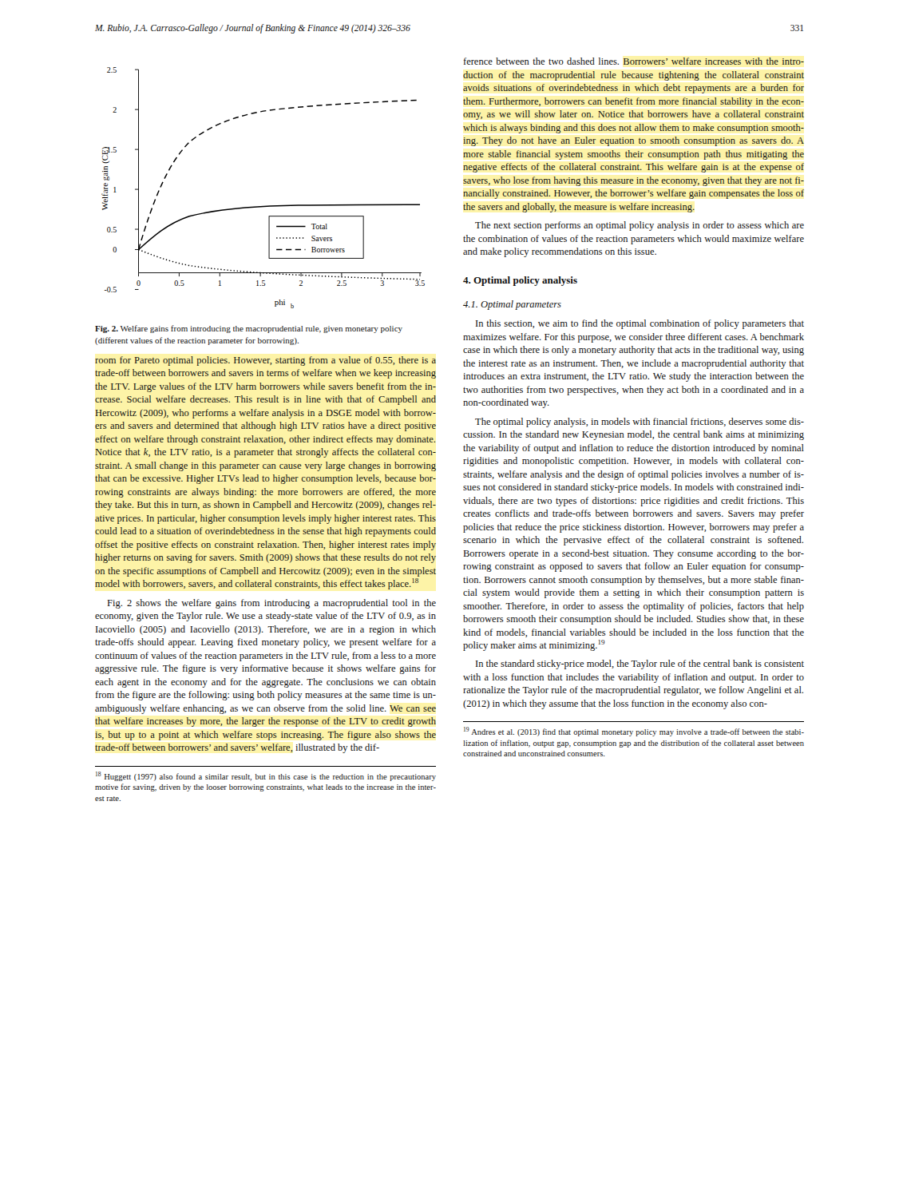M. Rubio, J.A. Carrasco-Gallego / Journal of Banking & Finance 49 (2014) 326–336 331
2.5 2 1.5 1 0.5 0 -0.5 0 0.5 1 1.5 2 2.5 3 3.5 Welfare gain (CE) phi b Total Savers Borrowers
Fig. 2. Welfare gains from introducing the macroprudential rule, given monetary policy (different values of the reaction parameter for borrowing).
room for Pareto optimal policies. However, starting from a value of 0.55, there is a trade-off between borrowers and savers in terms of welfare when we keep increasing the LTV. Large values of the LTV harm borrowers while savers benefit from the increase. Social welfare decreases. This result is in line with that of Campbell and Hercowitz (2009), who performs a welfare analysis in a DSGE model with borrowers and savers and determined that although high LTV ratios have a direct positive effect on welfare through constraint relaxation, other indirect effects may dominate. Notice that k, the LTV ratio, is a parameter that strongly affects the collateral constraint. A small change in this parameter can cause very large changes in borrowing that can be excessive. Higher LTVs lead to higher consumption levels, because borrowing constraints are always binding: the more borrowers are offered, the more they take. But this in turn, as shown in Campbell and Hercowitz (2009), changes relative prices. In particular, higher consumption levels imply higher interest rates. This could lead to a situation of overindebtedness in the sense that high repayments could offset the positive effects on constraint relaxation. Then, higher interest rates imply higher returns on saving for savers. Smith (2009) shows that these results do not rely on the specific assumptions of Campbell and Hercowitz (2009); even in the simplest model with borrowers, savers, and collateral constraints, this effect takes place.18
Fig. 2 shows the welfare gains from introducing a macroprudential tool in the economy, given the Taylor rule. We use a steady-state value of the LTV of 0.9, as in Iacoviello (2005) and Iacoviello (2013). Therefore, we are in a region in which trade-offs should appear. Leaving fixed monetary policy, we present welfare for a continuum of values of the reaction parameters in the LTV rule, from a less to a more aggressive rule. The figure is very informative because it shows welfare gains for each agent in the economy and for the aggregate. The conclusions we can obtain from the figure are the following: using both policy measures at the same time is unambiguously welfare enhancing, as we can observe from the solid line. We can see that welfare increases by more, the larger the response of the LTV to credit growth is, but up to a point at which welfare stops increasing. The figure also shows the trade-off between borrowers’ and savers’ welfare, illustrated by the dif-
18 Huggett (1997) also found a similar result, but in this case is the reduction in the precautionary motive for saving, driven by the looser borrowing constraints, what leads to the increase in the interest rate.
ference between the two dashed lines. Borrowers’ welfare increases with the introduction of the macroprudential rule because tightening the collateral constraint avoids situations of overindebtedness in which debt repayments are a burden for them. Furthermore, borrowers can benefit from more financial stability in the economy, as we will show later on. Notice that borrowers have a collateral constraint which is always binding and this does not allow them to make consumption smoothing. They do not have an Euler equation to smooth consumption as savers do. A more stable financial system smooths their consumption path thus mitigating the negative effects of the collateral constraint. This welfare gain is at the expense of savers, who lose from having this measure in the economy, given that they are not financially constrained. However, the borrower’s welfare gain compensates the loss of the savers and globally, the measure is welfare increasing.
The next section performs an optimal policy analysis in order to assess which are the combination of values of the reaction parameters which would maximize welfare and make policy recommendations on this issue.
4. Optimal policy analysis
4.1. Optimal parameters
In this section, we aim to find the optimal combination of policy parameters that maximizes welfare. For this purpose, we consider three different cases. A benchmark case in which there is only a monetary authority that acts in the traditional way, using the interest rate as an instrument. Then, we include a macroprudential authority that introduces an extra instrument, the LTV ratio. We study the interaction between the two authorities from two perspectives, when they act both in a coordinated and in a non-coordinated way.
The optimal policy analysis, in models with financial frictions, deserves some discussion. In the standard new Keynesian model, the central bank aims at minimizing the variability of output and inflation to reduce the distortion introduced by nominal rigidities and monopolistic competition. However, in models with collateral constraints, welfare analysis and the design of optimal policies involves a number of issues not considered in standard sticky-price models. In models with constrained individuals, there are two types of distortions: price rigidities and credit frictions. This creates conflicts and trade-offs between borrowers and savers. Savers may prefer policies that reduce the price stickiness distortion. However, borrowers may prefer a scenario in which the pervasive effect of the collateral constraint is softened. Borrowers operate in a second-best situation. They consume according to the borrowing constraint as opposed to savers that follow an Euler equation for consumption. Borrowers cannot smooth consumption by themselves, but a more stable financial system would provide them a setting in which their consumption pattern is smoother. Therefore, in order to assess the optimality of policies, factors that help borrowers smooth their consumption should be included. Studies show that, in these kind of models, financial variables should be included in the loss function that the policy maker aims at minimizing.19
In the standard sticky-price model, the Taylor rule of the central bank is consistent with a loss function that includes the variability of inflation and output. In order to rationalize the Taylor rule of the macroprudential regulator, we follow Angelini et al. (2012) in which they assume that the loss function in the economy also con-
19 Andres et al. (2013) find that optimal monetary policy may involve a trade-off between the stabilization of inflation, output gap, consumption gap and the distribution of the collateral asset between constrained and unconstrained consumers.